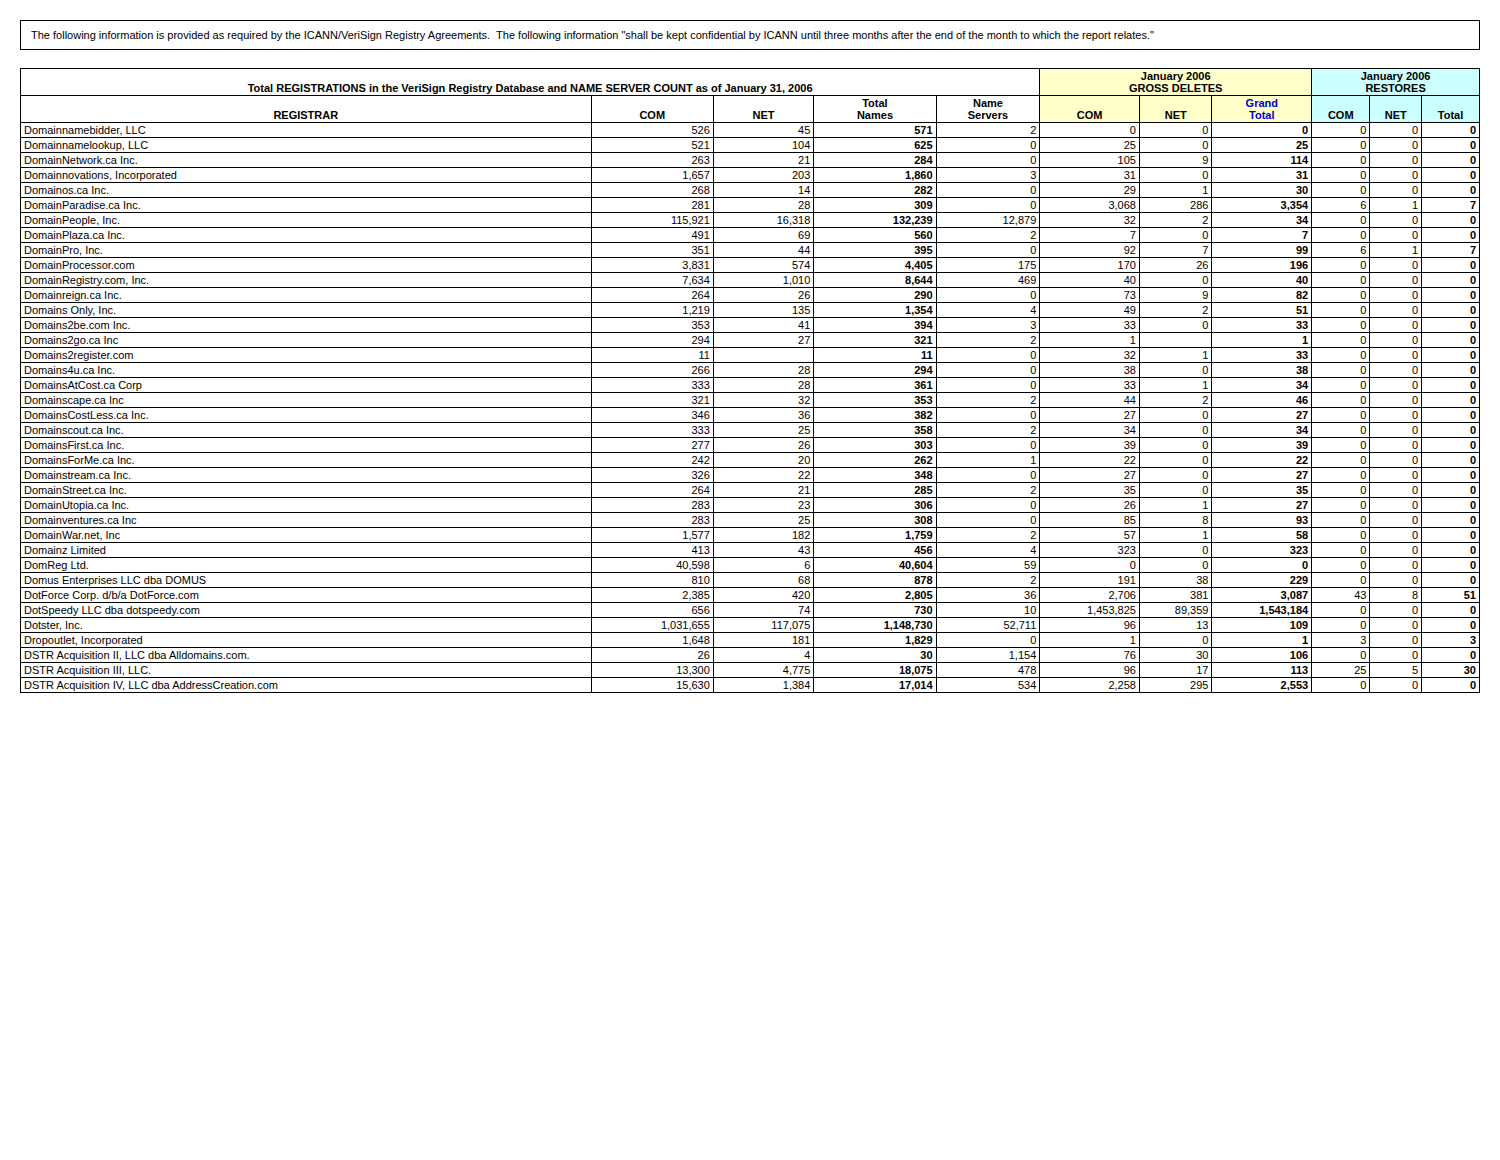The following information is provided as required by the ICANN/VeriSign Registry Agreements. The following information "shall be kept confidential by ICANN until three months after the end of the month to which the report relates."
| Total REGISTRATIONS in the VeriSign Registry Database and NAME SERVER COUNT as of January 31, 2006 | January 2006 GROSS DELETES | January 2006 RESTORES |
| --- | --- | --- |
| REGISTRAR | COM | NET | Total Names | Name Servers | COM | NET | Grand Total | COM | NET | Total |
| Domainnamebidder, LLC | 526 | 45 | 571 | 2 | 0 | 0 | 0 | 0 | 0 | 0 |
| Domainnamelookup, LLC | 521 | 104 | 625 | 0 | 25 | 0 | 25 | 0 | 0 | 0 |
| DomainNetwork.ca Inc. | 263 | 21 | 284 | 0 | 105 | 9 | 114 | 0 | 0 | 0 |
| Domainnovations, Incorporated | 1,657 | 203 | 1,860 | 3 | 31 | 0 | 31 | 0 | 0 | 0 |
| Domainos.ca Inc. | 268 | 14 | 282 | 0 | 29 | 1 | 30 | 0 | 0 | 0 |
| DomainParadise.ca Inc. | 281 | 28 | 309 | 0 | 3,068 | 286 | 3,354 | 6 | 1 | 7 |
| DomainPeople, Inc. | 115,921 | 16,318 | 132,239 | 12,879 | 32 | 2 | 34 | 0 | 0 | 0 |
| DomainPlaza.ca Inc. | 491 | 69 | 560 | 2 | 7 | 0 | 7 | 0 | 0 | 0 |
| DomainPro, Inc. | 351 | 44 | 395 | 0 | 92 | 7 | 99 | 6 | 1 | 7 |
| DomainProcessor.com | 3,831 | 574 | 4,405 | 175 | 170 | 26 | 196 | 0 | 0 | 0 |
| DomainRegistry.com, Inc. | 7,634 | 1,010 | 8,644 | 469 | 40 | 0 | 40 | 0 | 0 | 0 |
| Domainreign.ca Inc. | 264 | 26 | 290 | 0 | 73 | 9 | 82 | 0 | 0 | 0 |
| Domains Only, Inc. | 1,219 | 135 | 1,354 | 4 | 49 | 2 | 51 | 0 | 0 | 0 |
| Domains2be.com Inc. | 353 | 41 | 394 | 3 | 33 | 0 | 33 | 0 | 0 | 0 |
| Domains2go.ca Inc | 294 | 27 | 321 | 2 | 1 | | 1 | 0 | 0 | 0 |
| Domains2register.com | 11 | | 11 | 0 | 32 | 1 | 33 | 0 | 0 | 0 |
| Domains4u.ca Inc. | 266 | 28 | 294 | 0 | 38 | 0 | 38 | 0 | 0 | 0 |
| DomainsAtCost.ca Corp | 333 | 28 | 361 | 0 | 33 | 1 | 34 | 0 | 0 | 0 |
| Domainscape.ca Inc | 321 | 32 | 353 | 2 | 44 | 2 | 46 | 0 | 0 | 0 |
| DomainsCostLess.ca Inc. | 346 | 36 | 382 | 0 | 27 | 0 | 27 | 0 | 0 | 0 |
| Domainscout.ca Inc. | 333 | 25 | 358 | 2 | 34 | 0 | 34 | 0 | 0 | 0 |
| DomainsFirst.ca Inc. | 277 | 26 | 303 | 0 | 39 | 0 | 39 | 0 | 0 | 0 |
| DomainsForMe.ca Inc. | 242 | 20 | 262 | 1 | 22 | 0 | 22 | 0 | 0 | 0 |
| Domainstream.ca Inc. | 326 | 22 | 348 | 0 | 27 | 0 | 27 | 0 | 0 | 0 |
| DomainStreet.ca Inc. | 264 | 21 | 285 | 2 | 35 | 0 | 35 | 0 | 0 | 0 |
| DomainUtopia.ca Inc. | 283 | 23 | 306 | 0 | 26 | 1 | 27 | 0 | 0 | 0 |
| Domainventures.ca Inc | 283 | 25 | 308 | 0 | 85 | 8 | 93 | 0 | 0 | 0 |
| DomainWar.net, Inc | 1,577 | 182 | 1,759 | 2 | 57 | 1 | 58 | 0 | 0 | 0 |
| Domainz Limited | 413 | 43 | 456 | 4 | 323 | 0 | 323 | 0 | 0 | 0 |
| DomReg Ltd. | 40,598 | 6 | 40,604 | 59 | 0 | 0 | 0 | 0 | 0 | 0 |
| Domus Enterprises LLC dba DOMUS | 810 | 68 | 878 | 2 | 191 | 38 | 229 | 0 | 0 | 0 |
| DotForce Corp. d/b/a DotForce.com | 2,385 | 420 | 2,805 | 36 | 2,706 | 381 | 3,087 | 43 | 8 | 51 |
| DotSpeedy LLC dba dotspeedy.com | 656 | 74 | 730 | 10 | 1,453,825 | 89,359 | 1,543,184 | 0 | 0 | 0 |
| Dotster, Inc. | 1,031,655 | 117,075 | 1,148,730 | 52,711 | 96 | 13 | 109 | 0 | 0 | 0 |
| Dropoutlet, Incorporated | 1,648 | 181 | 1,829 | 0 | 1 | 0 | 1 | 3 | 0 | 3 |
| DSTR Acquisition II, LLC dba Alldomains.com. | 26 | 4 | 30 | 1,154 | 76 | 30 | 106 | 0 | 0 | 0 |
| DSTR Acquisition III, LLC. | 13,300 | 4,775 | 18,075 | 478 | 96 | 17 | 113 | 25 | 5 | 30 |
| DSTR Acquisition IV, LLC dba AddressCreation.com | 15,630 | 1,384 | 17,014 | 534 | 2,258 | 295 | 2,553 | 0 | 0 | 0 |